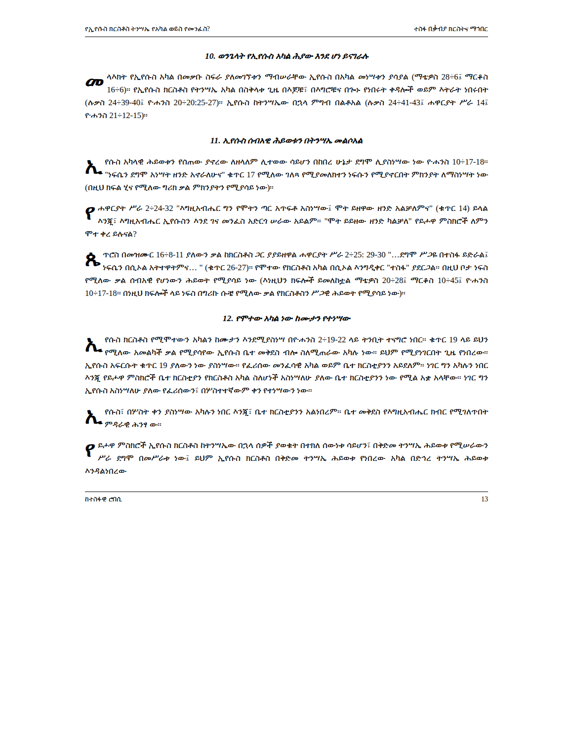የኢየሱስ ክርስቶስ ትንሣኤ የአካል ወይስ የመንፈስ?
ተስፋ በቃብያ ክርስትና ማኅበር
10. ወንጌላት የኢየሱስ አካል ሕያው እንደ ሆነ ይናገራሉ
መላእክት የኢየሱስ አካል በመቃቡ ስፍራ ያለመገኘቱን ማብሠራቸው ኢየሱስ በአካል መነሣቱን ያሳያል (ማቴዎስ 28÷6፤ ማርቆስ 16÷6)። የኢየሱስ ክርስቶስ የትንሣኤ አካል በስቅላቱ ጊዜ በእጆቹ፣ በእግሮቹና በጐኑ የነበሩት ቀዳሎች ወይም እትራት ነበሩበት (ሉቃስ 24÷39-40፤ ዮሐንስ 20÷20:25-27)። ኢየሱስ ከትንሣኤው በኋላ ምግብ በልቶአል (ሉቃስ 24÷41-43፤ ሐዋርያት ሥራ 14፤ ዮሐንስ 21÷12-15)።
11. ኢየሱስ ሰብአዊ ሕይወቱን በትንሣኤ መልሶአል
ኢየሱስ አካላዊ ሕይወቱን የሰጠው ያኖረው ለዘላለም ሊተወው ሳይሆን በከበረ ሁኔታ ደግሞ ሊያስነሣው ነው ዮሐንስ 10÷17-18። "ነፍሴን ደግሞ አነሣት ዘንድ አኖራለሁና" ቁጥር 17 የሚለው ገለጻ የሚያመለክተን ነፍሱን የሚያኖርበት ምክንያት ለማስነሣት ነው (በዚህ ክፍል ሂና የሚለው ግሪክ ቃል ምክንያትን የሚያሳይ ነው)።
የሐዋርያት ሥራ 2÷24-32 "እግዚአብሔር ግን የሞትን ጣር አጥፍቶ አስነሣው፤ ሞት ይዘዋው ዘንድ አልቻለምና" (ቁጥር 14) ይላል እንጂ፣ እግዚአብሔር ኢየሱስን እንደ ገና መንፈስ አድርጎ ሠራው አይልም። "ሞት ይይዘው ዘንድ ካልቻለ" የይሖዋ ምስክሮች ለምን ሞተ ቀረ ይሉናል?
ጴጥሮስ በመዝሙር 16÷8-11 ያለውን ቃል ከክርስቶስ ጋር ያያይዘዋል ሐዋርያት ሥራ 2÷25: 29-30 "…ደግሞ ሥጋዬ በተስፋ ይድራል፤ ነፍሴን በሲኦል አትተዋትምና… " (ቁጥር 26-27)። የሞተው የክርስቶስ አካል በሲኦል እንግዲቀር "ተስፋ" ያደርጋል። በዚህ ቦታ ነፍስ የሚለው ቃል ሰብአዊ የሆነውን ሕይወት የሚያሳይ ነው (እነዚህን ክፍሎች ይመለከቷል ማቴዎስ 20÷28፤ ማርቆስ 10÷45፤ ዮሐንስ 10÷17-18። በነዚህ ክፍሎች ላይ ነፍስ በግሪኩ ሱቼ የሚለው ቃል የክርስቶስን ሥጋዊ ሕይወት የሚያሳይ ነው)።
12. የሞተው አካል ነው ከሙታን የተነሣው
ኢየሱስ ክርስቶስ የሚሞተውን አካልን ከሙታን እንደሚያስነሣ በዮሐንስ 2÷19-22 ላይ ትንቢት ተናግሮ ነበር። ቁጥር 19 ላይ ይህን የሚለው አመልካች ቃል የሚያሳየው ኢየሱስ ቤተ መቅደስ ብሎ ስለሚጠራው አካሉ ነው። ይህም የሚያነገርበት ጊዜ የነበረው። ኢየሱስ አፍርሱት ቁጥር 19 ያለውን ነው ያስነሣው። የፈሪሰው መንፈሳዊ አካል ወይም ቤተ ክርስቲያንን አይደለም። ነገር ግን አካሉን ነበር እንጂ የይሖዋ ምስክሮች ቤተ ክርስቲያን የክርስቶስ አካል ስለሆነች አስነሣለሁ ያለው ቤተ ክርስቲያንን ነው የሚል አቋ አላቸው። ነገር ግን ኢየሱስ አስነሣለሁ ያለው የፈሪሰውን፣ በሦስተተኛውም ቀን የተነሣውን ነው።
ኢየሱስ፣ በሦስት ቀን ያስነሣው አካሉን ነበር እንጂ፣ ቤተ ክርስቲያንን አልነበረም። ቤተ መቅደስ የእግዚአብሔር ክብር የሚገለጥበት ምዳራዊ ሕንፃ ው።
የይሖዋ ምስክሮች ኢየሱስ ክርስቶስ ከትንሣኤው በኋላ ሰዎች ያወቁት በተክለ ሰውነቱ ሳይሆን፣ በቅድመ ትንሣኤ ሕይወቱ የሚሠራውን ሥራ ደግሞ በመሥራቱ ነው፤ ይህም ኢየሱስ ክርስቶስ በቅድመ ትንሣኤ ሕይወቱ የነበረው አካል በድኅረ ትንሣኤ ሕይወቱ እንዳልነበረው
ከተስፋዊ ሮበሲ
13